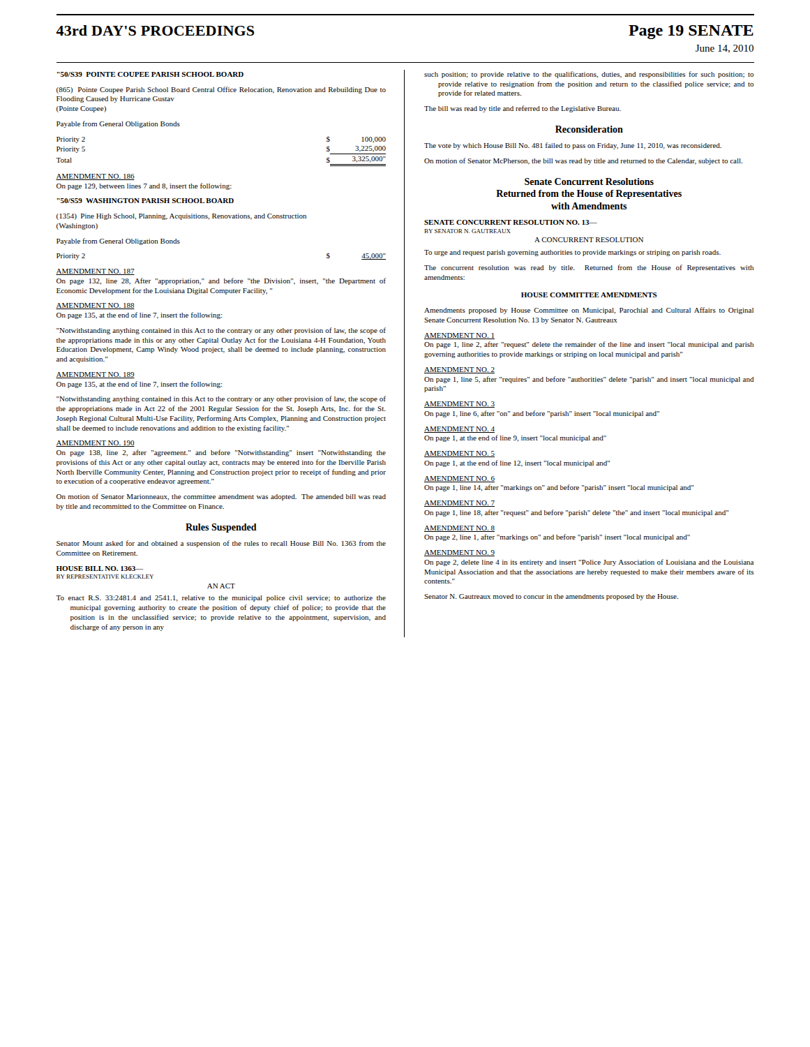43rd DAY'S PROCEEDINGS
Page 19 SENATE
June 14, 2010
"50/S39 POINTE COUPEE PARISH SCHOOL BOARD
(865) Pointe Coupee Parish School Board Central Office Relocation, Renovation and Rebuilding Due to Flooding Caused by Hurricane Gustav
(Pointe Coupee)
Payable from General Obligation Bonds
| Priority 2 | $ | 100,000 |
| Priority 5 | $ | 3,225,000 |
| Total | $ | 3,325,000" |
AMENDMENT NO. 186
On page 129, between lines 7 and 8, insert the following:
"50/S59 WASHINGTON PARISH SCHOOL BOARD
(1354) Pine High School, Planning, Acquisitions, Renovations, and Construction
(Washington)
Payable from General Obligation Bonds
| Priority 2 | $ | 45,000" |
AMENDMENT NO. 187
On page 132, line 28, After "appropriation," and before "the Division", insert, "the Department of Economic Development for the Louisiana Digital Computer Facility, "
AMENDMENT NO. 188
On page 135, at the end of line 7, insert the following:
"Notwithstanding anything contained in this Act to the contrary or any other provision of law, the scope of the appropriations made in this or any other Capital Outlay Act for the Louisiana 4-H Foundation, Youth Education Development, Camp Windy Wood project, shall be deemed to include planning, construction and acquisition."
AMENDMENT NO. 189
On page 135, at the end of line 7, insert the following:
"Notwithstanding anything contained in this Act to the contrary or any other provision of law, the scope of the appropriations made in Act 22 of the 2001 Regular Session for the St. Joseph Arts, Inc. for the St. Joseph Regional Cultural Multi-Use Facility, Performing Arts Complex, Planning and Construction project shall be deemed to include renovations and addition to the existing facility."
AMENDMENT NO. 190
On page 138, line 2, after "agreement." and before "Notwithstanding" insert "Notwithstanding the provisions of this Act or any other capital outlay act, contracts may be entered into for the Iberville Parish North Iberville Community Center, Planning and Construction project prior to receipt of funding and prior to execution of a cooperative endeavor agreement."
On motion of Senator Marionneaux, the committee amendment was adopted. The amended bill was read by title and recommitted to the Committee on Finance.
Rules Suspended
Senator Mount asked for and obtained a suspension of the rules to recall House Bill No. 1363 from the Committee on Retirement.
HOUSE BILL NO. 1363—
BY REPRESENTATIVE KLECKLEY
AN ACT
To enact R.S. 33:2481.4 and 2541.1, relative to the municipal police civil service; to authorize the municipal governing authority to create the position of deputy chief of police; to provide that the position is in the unclassified service; to provide relative to the appointment, supervision, and discharge of any person in any
such position; to provide relative to the qualifications, duties, and responsibilities for such position; to provide relative to resignation from the position and return to the classified police service; and to provide for related matters.
The bill was read by title and referred to the Legislative Bureau.
Reconsideration
The vote by which House Bill No. 481 failed to pass on Friday, June 11, 2010, was reconsidered.
On motion of Senator McPherson, the bill was read by title and returned to the Calendar, subject to call.
Senate Concurrent Resolutions
Returned from the House of Representatives
with Amendments
SENATE CONCURRENT RESOLUTION NO. 13—
BY SENATOR N. GAUTREAUX
A CONCURRENT RESOLUTION
To urge and request parish governing authorities to provide markings or striping on parish roads.
The concurrent resolution was read by title. Returned from the House of Representatives with amendments:
HOUSE COMMITTEE AMENDMENTS
Amendments proposed by House Committee on Municipal, Parochial and Cultural Affairs to Original Senate Concurrent Resolution No. 13 by Senator N. Gautreaux
AMENDMENT NO. 1
On page 1, line 2, after "request" delete the remainder of the line and insert "local municipal and parish governing authorities to provide markings or striping on local municipal and parish"
AMENDMENT NO. 2
On page 1, line 5, after "requires" and before "authorities" delete "parish" and insert "local municipal and parish"
AMENDMENT NO. 3
On page 1, line 6, after "on" and before "parish" insert "local municipal and"
AMENDMENT NO. 4
On page 1, at the end of line 9, insert "local municipal and"
AMENDMENT NO. 5
On page 1, at the end of line 12, insert "local municipal and"
AMENDMENT NO. 6
On page 1, line 14, after "markings on" and before "parish" insert "local municipal and"
AMENDMENT NO. 7
On page 1, line 18, after "request" and before "parish" delete "the" and insert "local municipal and"
AMENDMENT NO. 8
On page 2, line 1, after "markings on" and before "parish" insert "local municipal and"
AMENDMENT NO. 9
On page 2, delete line 4 in its entirety and insert "Police Jury Association of Louisiana and the Louisiana Municipal Association and that the associations are hereby requested to make their members aware of its contents."
Senator N. Gautreaux moved to concur in the amendments proposed by the House.